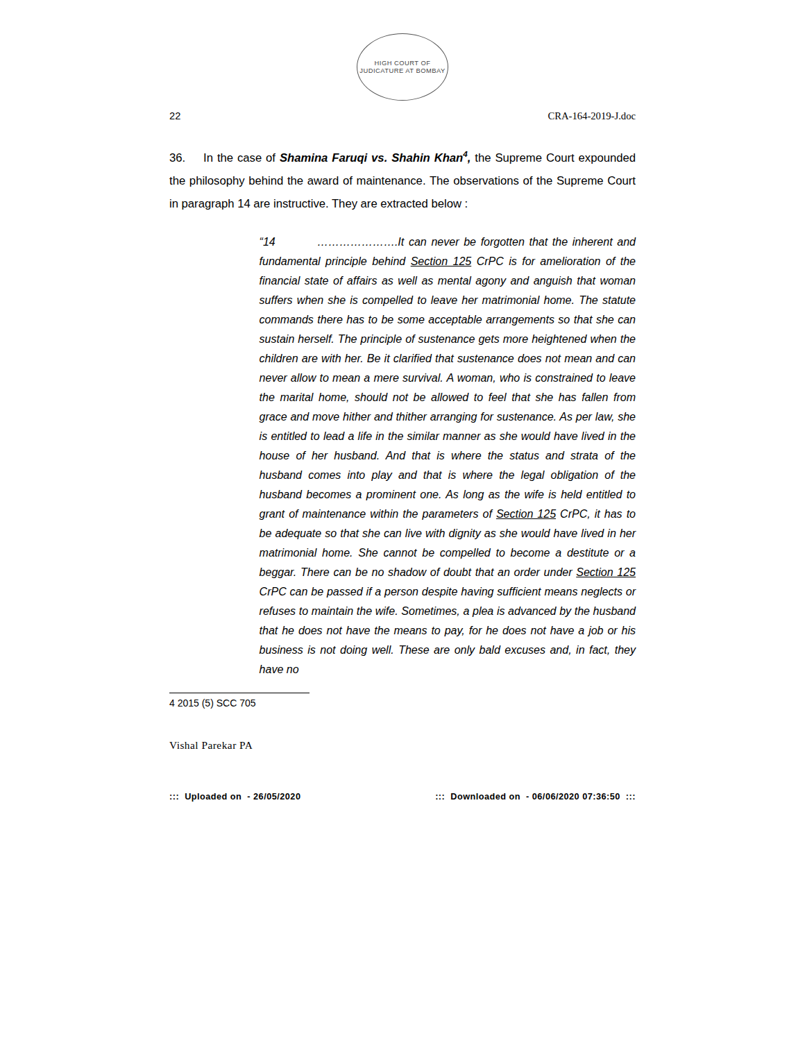HIGH COURT OF JUDICATURE AT BOMBAY
22 CRA-164-2019-J.doc
36. In the case of Shamina Faruqi vs. Shahin Khan4, the Supreme Court expounded the philosophy behind the award of maintenance. The observations of the Supreme Court in paragraph 14 are instructive. They are extracted below :
“14 ………………….It can never be forgotten that the inherent and fundamental principle behind Section 125 CrPC is for amelioration of the financial state of affairs as well as mental agony and anguish that woman suffers when she is compelled to leave her matrimonial home. The statute commands there has to be some acceptable arrangements so that she can sustain herself. The principle of sustenance gets more heightened when the children are with her. Be it clarified that sustenance does not mean and can never allow to mean a mere survival. A woman, who is constrained to leave the marital home, should not be allowed to feel that she has fallen from grace and move hither and thither arranging for sustenance. As per law, she is entitled to lead a life in the similar manner as she would have lived in the house of her husband. And that is where the status and strata of the husband comes into play and that is where the legal obligation of the husband becomes a prominent one. As long as the wife is held entitled to grant of maintenance within the parameters of Section 125 CrPC, it has to be adequate so that she can live with dignity as she would have lived in her matrimonial home. She cannot be compelled to become a destitute or a beggar. There can be no shadow of doubt that an order under Section 125 CrPC can be passed if a person despite having sufficient means neglects or refuses to maintain the wife. Sometimes, a plea is advanced by the husband that he does not have the means to pay, for he does not have a job or his business is not doing well. These are only bald excuses and, in fact, they have no
4 2015 (5) SCC 705
Vishal Parekar PA
::: Uploaded on - 26/05/2020 ::: Downloaded on - 06/06/2020 07:36:50 :::